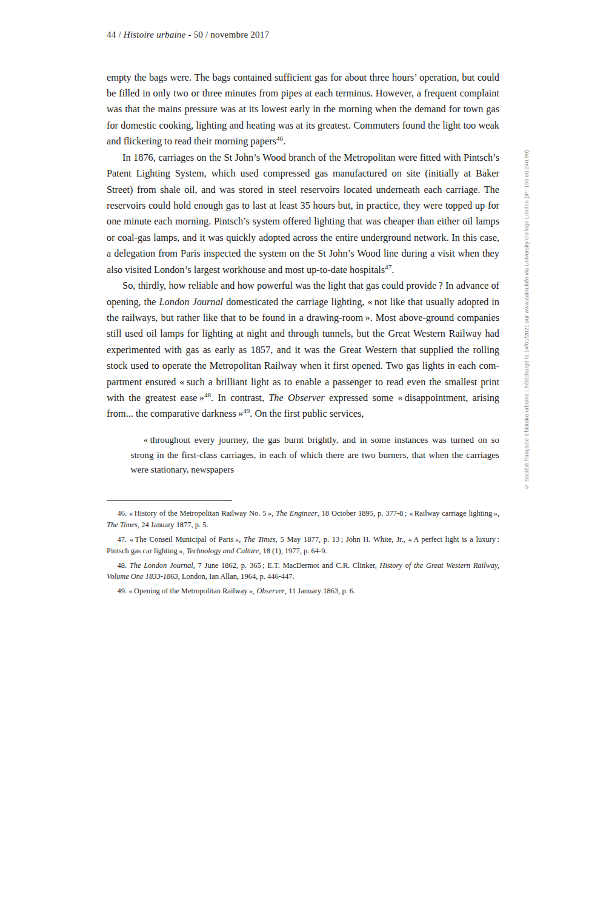44 / Histoire urbaine - 50 / novembre 2017
empty the bags were. The bags contained sufficient gas for about three hours’ operation, but could be filled in only two or three minutes from pipes at each terminus. However, a frequent complaint was that the mains pressure was at its lowest early in the morning when the demand for town gas for domestic cooking, lighting and heating was at its greatest. Commuters found the light too weak and flickering to read their morning papers46.
In 1876, carriages on the St John’s Wood branch of the Metropolitan were fitted with Pintsch’s Patent Lighting System, which used compressed gas manufactured on site (initially at Baker Street) from shale oil, and was stored in steel reservoirs located underneath each carriage. The reservoirs could hold enough gas to last at least 35 hours but, in practice, they were topped up for one minute each morning. Pintsch’s system offered lighting that was cheaper than either oil lamps or coal-gas lamps, and it was quickly adopted across the entire underground network. In this case, a delegation from Paris inspected the system on the St John’s Wood line during a visit when they also visited London’s largest workhouse and most up-to-date hospitals47.
So, thirdly, how reliable and how powerful was the light that gas could provide ? In advance of opening, the London Journal domesticated the carriage lighting, « not like that usually adopted in the railways, but rather like that to be found in a drawing-room ». Most above-ground companies still used oil lamps for lighting at night and through tunnels, but the Great Western Railway had experimented with gas as early as 1857, and it was the Great Western that supplied the rolling stock used to operate the Metropolitan Railway when it first opened. Two gas lights in each compartment ensured « such a brilliant light as to enable a passenger to read even the smallest print with the greatest ease »48. In contrast, The Observer expressed some « disappointment, arising from... the comparative darkness »49. On the first public services,
« throughout every journey, the gas burnt brightly, and in some instances was turned on so strong in the first-class carriages, in each of which there are two burners, that when the carriages were stationary, newspapers
46. « History of the Metropolitan Railway No. 5 », The Engineer, 18 October 1895, p. 377-8 ; « Railway carriage lighting », The Times, 24 January 1877, p. 5.
47. « The Conseil Municipal of Paris », The Times, 5 May 1877, p. 13 ; John H. White, Jr., « A perfect light is a luxury : Pintsch gas car lighting », Technology and Culture, 18 (1), 1977, p. 64-9.
48. The London Journal, 7 June 1862, p. 365 ; E.T. MacDermot and C.R. Clinker, History of the Great Western Railway, Volume One 1833-1863, London, Ian Allan, 1964, p. 446-447.
49. « Opening of the Metropolitan Railway », Observer, 11 January 1863, p. 6.
© Société française d'histoire urbaine | Téléchargé le 14/01/2021 sur www.cairn.info via University College London (IP: 193.60.240.99)